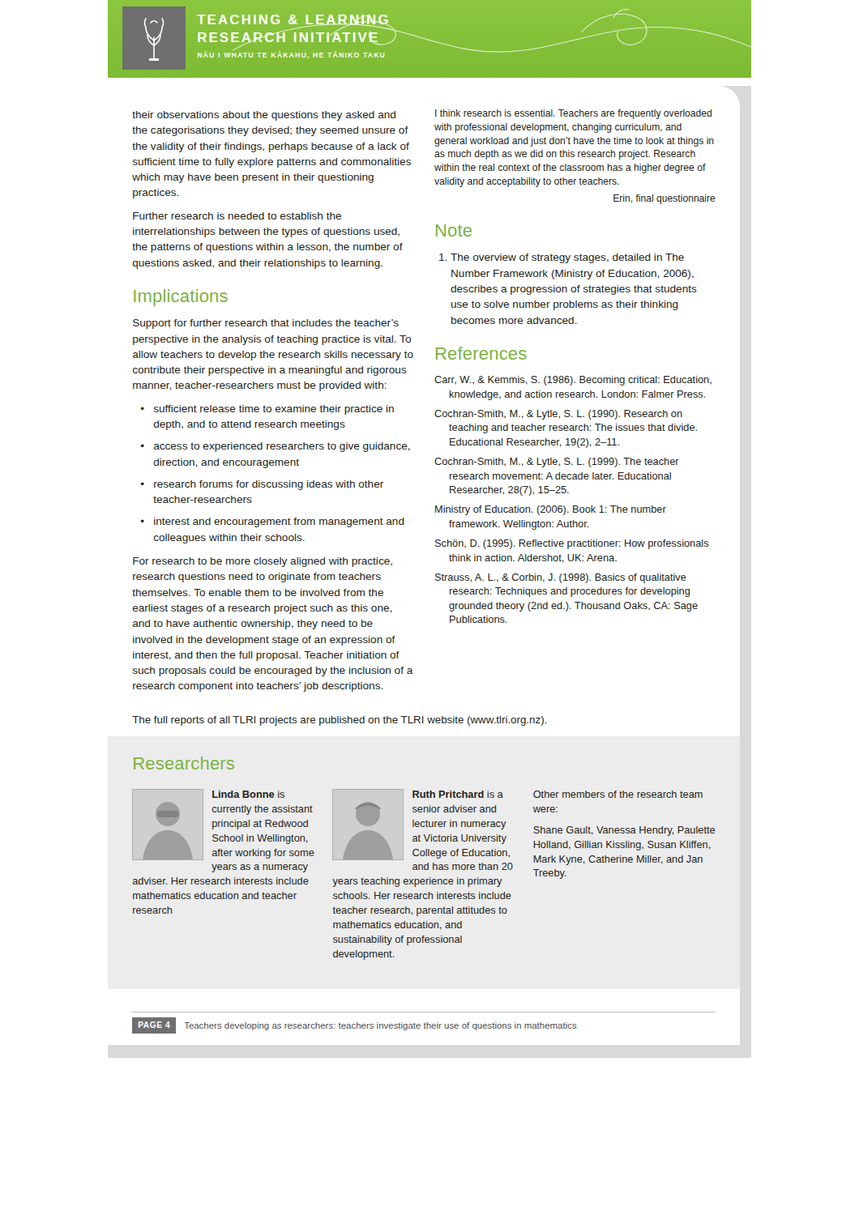Teaching & Learning
Research Initiative
Nāu i whatu te kākahu, he tāniko taku
their observations about the questions they asked and the categorisations they devised; they seemed unsure of the validity of their findings, perhaps because of a lack of sufficient time to fully explore patterns and commonalities which may have been present in their questioning practices.
Further research is needed to establish the interrelationships between the types of questions used, the patterns of questions within a lesson, the number of questions asked, and their relationships to learning.
Implications
Support for further research that includes the teacher’s perspective in the analysis of teaching practice is vital. To allow teachers to develop the research skills necessary to contribute their perspective in a meaningful and rigorous manner, teacher-researchers must be provided with:
sufficient release time to examine their practice in depth, and to attend research meetings
access to experienced researchers to give guidance, direction, and encouragement
research forums for discussing ideas with other teacher-researchers
interest and encouragement from management and colleagues within their schools.
For research to be more closely aligned with practice, research questions need to originate from teachers themselves. To enable them to be involved from the earliest stages of a research project such as this one, and to have authentic ownership, they need to be involved in the development stage of an expression of interest, and then the full proposal. Teacher initiation of such proposals could be encouraged by the inclusion of a research component into teachers’ job descriptions.
I think research is essential. Teachers are frequently overloaded with professional development, changing curriculum, and general workload and just don’t have the time to look at things in as much depth as we did on this research project. Research within the real context of the classroom has a higher degree of validity and acceptability to other teachers. Erin, final questionnaire
Note
The overview of strategy stages, detailed in The Number Framework (Ministry of Education, 2006), describes a progression of strategies that students use to solve number problems as their thinking becomes more advanced.
References
Carr, W., & Kemmis, S. (1986). Becoming critical: Education, knowledge, and action research. London: Falmer Press.
Cochran-Smith, M., & Lytle, S. L. (1990). Research on teaching and teacher research: The issues that divide. Educational Researcher, 19(2), 2–11.
Cochran-Smith, M., & Lytle, S. L. (1999). The teacher research movement: A decade later. Educational Researcher, 28(7), 15–25.
Ministry of Education. (2006). Book 1: The number framework. Wellington: Author.
Schön, D. (1995). Reflective practitioner: How professionals think in action. Aldershot, UK: Arena.
Strauss, A. L., & Corbin, J. (1998). Basics of qualitative research: Techniques and procedures for developing grounded theory (2nd ed.). Thousand Oaks, CA: Sage Publications.
The full reports of all TLRI projects are published on the TLRI website (www.tlri.org.nz).
Researchers
Linda Bonne is currently the assistant principal at Redwood School in Wellington, after working for some years as a numeracy adviser. Her research interests include mathematics education and teacher research
Ruth Pritchard is a senior adviser and lecturer in numeracy at Victoria University College of Education, and has more than 20 years teaching experience in primary schools. Her research interests include teacher research, parental attitudes to mathematics education, and sustainability of professional development.
Other members of the research team were:
Shane Gault, Vanessa Hendry, Paulette Holland, Gillian Kissling, Susan Kliffen, Mark Kyne, Catherine Miller, and Jan Treeby.
PAGE 4 Teachers developing as researchers: teachers investigate their use of questions in mathematics